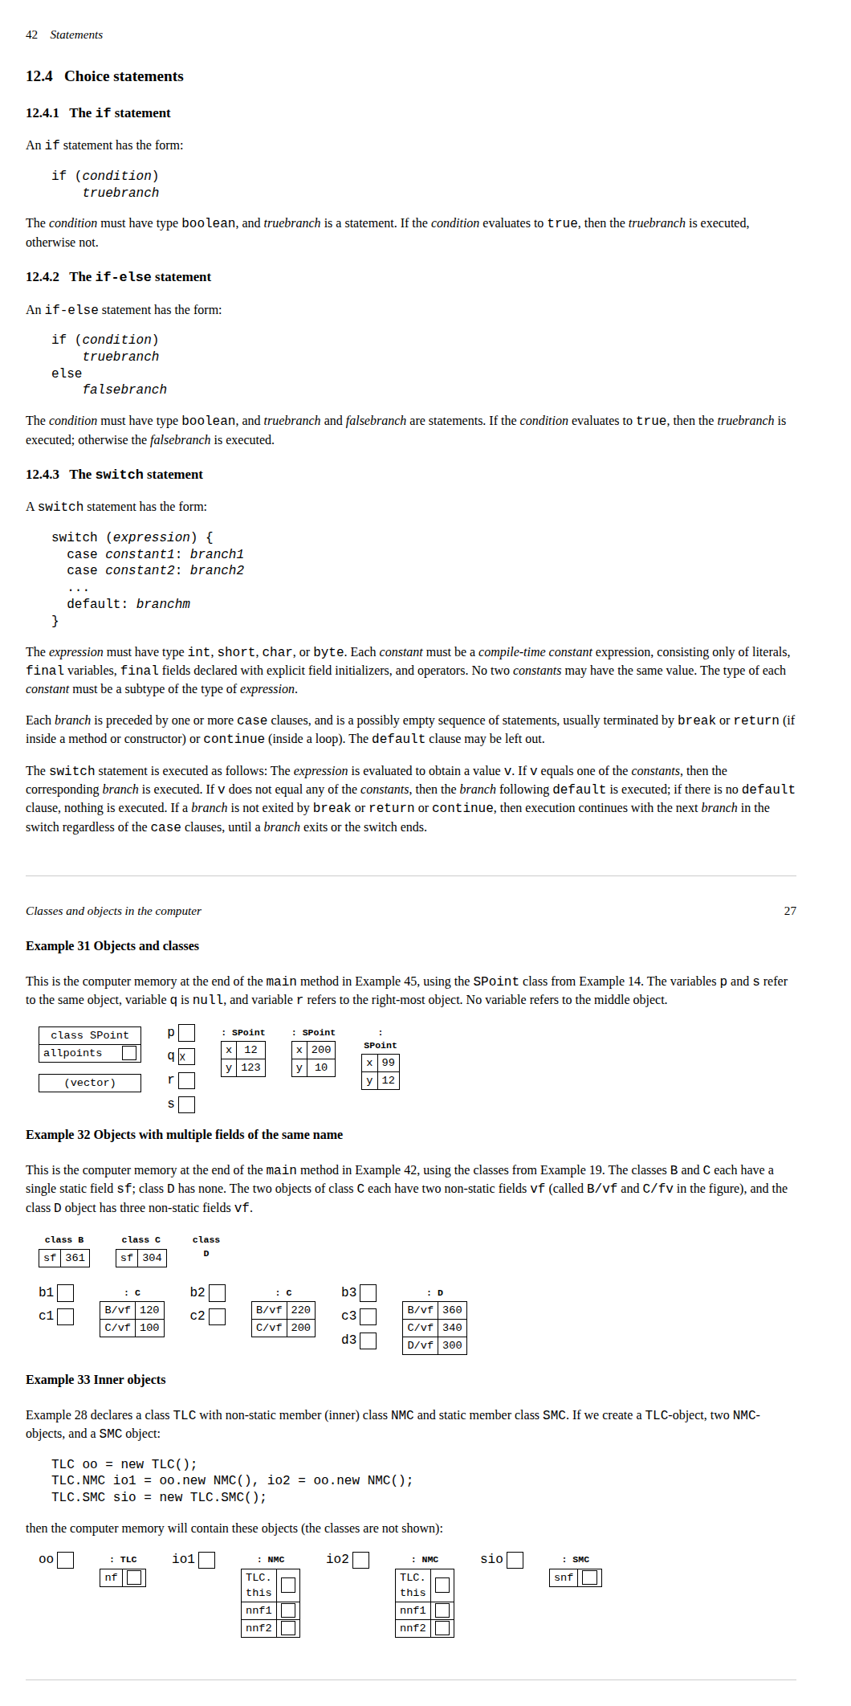42 Statements
12.4 Choice statements
12.4.1 The if statement
An if statement has the form:
if (condition)
    truebranch
The condition must have type boolean, and truebranch is a statement. If the condition evaluates to true, then the truebranch is executed, otherwise not.
12.4.2 The if-else statement
An if-else statement has the form:
if (condition)
    truebranch
else
    falsebranch
The condition must have type boolean, and truebranch and falsebranch are statements. If the condition evaluates to true, then the truebranch is executed; otherwise the falsebranch is executed.
12.4.3 The switch statement
A switch statement has the form:
switch (expression) {
  case constant1: branch1
  case constant2: branch2
  ...
  default: branchm
}
The expression must have type int, short, char, or byte. Each constant must be a compile-time constant expression, consisting only of literals, final variables, final fields declared with explicit field initializers, and operators. No two constants may have the same value. The type of each constant must be a subtype of the type of expression.
Each branch is preceded by one or more case clauses, and is a possibly empty sequence of statements, usually terminated by break or return (if inside a method or constructor) or continue (inside a loop). The default clause may be left out.
The switch statement is executed as follows: The expression is evaluated to obtain a value v. If v equals one of the constants, then the corresponding branch is executed. If v does not equal any of the constants, then the branch following default is executed; if there is no default clause, nothing is executed. If a branch is not exited by break or return or continue, then execution continues with the next branch in the switch regardless of the case clauses, until a branch exits or the switch ends.
Classes and objects in the computer 27
Example 31 Objects and classes
This is the computer memory at the end of the main method in Example 45, using the SPoint class from Example 14. The variables p and s refer to the same object, variable q is null, and variable r refers to the right-most object. No variable refers to the middle object.
| class SPoint |
| allpoints |
| (vector) |
p
q ☓
r
s
: SPoint
| x | 12 |
| y | 123 |
: SPoint
| x | 200 |
| y | 10 |
: SPoint
| x | 99 |
| y | 12 |
Example 32 Objects with multiple fields of the same name
This is the computer memory at the end of the main method in Example 42, using the classes from Example 19. The classes B and C each have a single static field sf; class D has none. The two objects of class C each have two non-static fields vf (called B/vf and C/fv in the figure), and the class D object has three non-static fields vf.
class B
| sf | 361 |
class C
| sf | 304 |
class D
b1
c1
: C
| B/vf | 120 |
| C/vf | 100 |
b2
c2
: C
| B/vf | 220 |
| C/vf | 200 |
b3
c3
d3
: D
| B/vf | 360 |
| C/vf | 340 |
| D/vf | 300 |
Example 33 Inner objects
Example 28 declares a class TLC with non-static member (inner) class NMC and static member class SMC. If we create a TLC-object, two NMC-objects, and a SMC object:
TLC oo = new TLC();
TLC.NMC io1 = oo.new NMC(), io2 = oo.new NMC();
TLC.SMC sio = new TLC.SMC();
then the computer memory will contain these objects (the classes are not shown):
oo
: TLC
| nf | |
io1
: NMC
| TLC. this | |
| nnf1 | |
| nnf2 | |
io2
: NMC
| TLC. this | |
| nnf1 | |
| nnf2 | |
sio
: SMC
| snf | |